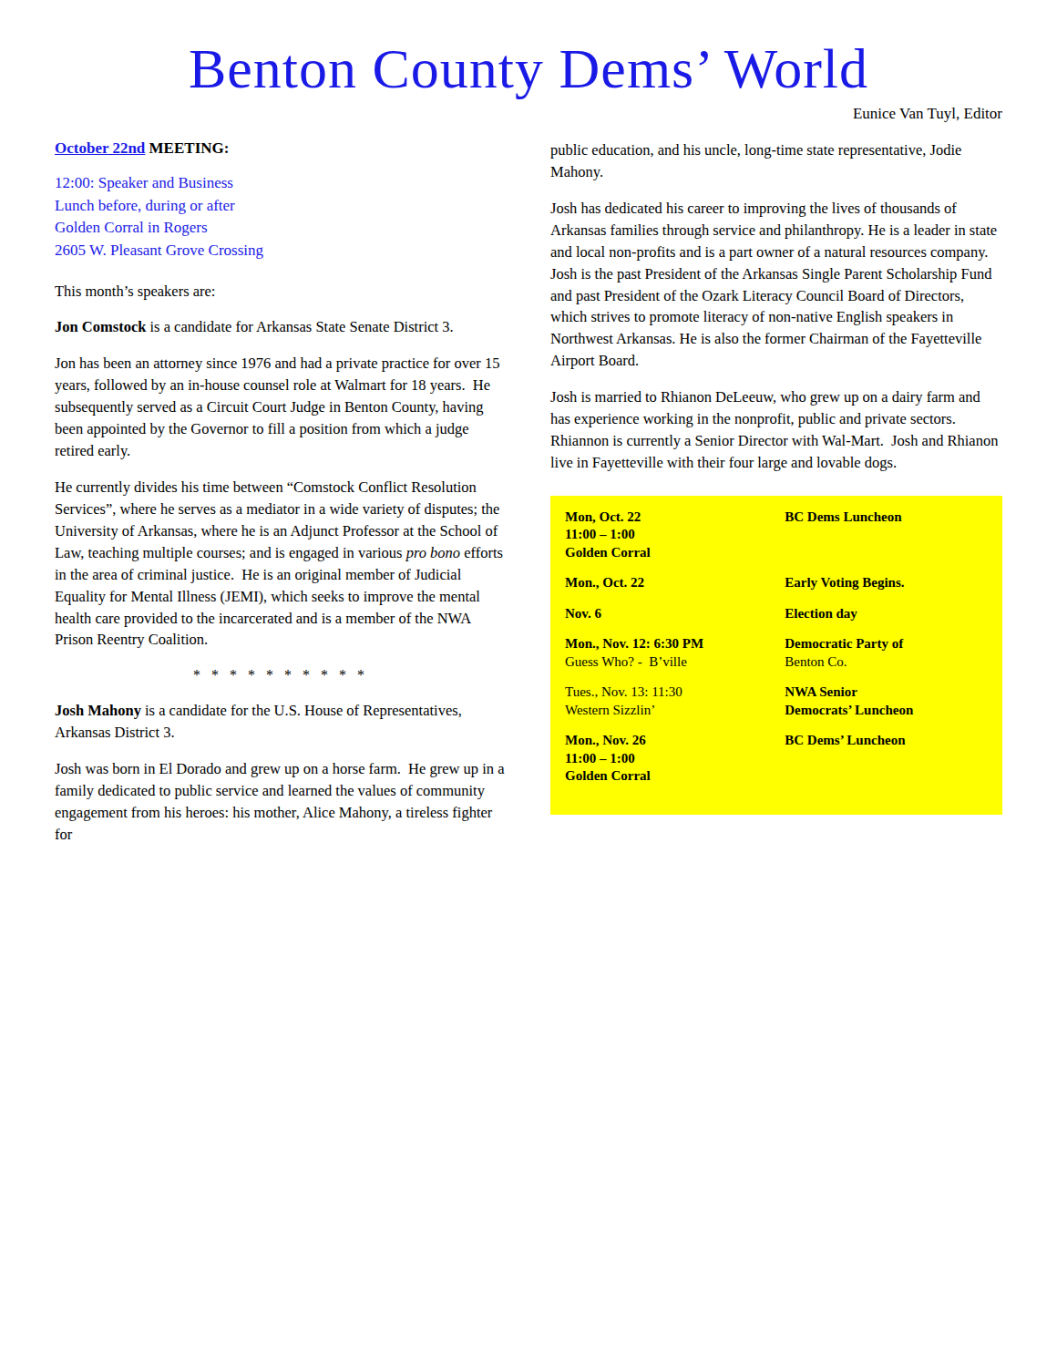Benton County Dems’ World
Eunice Van Tuyl, Editor
October 22nd MEETING:
12:00: Speaker and Business
Lunch before, during or after
Golden Corral in Rogers
2605 W. Pleasant Grove Crossing
This month’s speakers are:
Jon Comstock is a candidate for Arkansas State Senate District 3.
Jon has been an attorney since 1976 and had a private practice for over 15 years, followed by an in-house counsel role at Walmart for 18 years. He subsequently served as a Circuit Court Judge in Benton County, having been appointed by the Governor to fill a position from which a judge retired early.
He currently divides his time between “Comstock Conflict Resolution Services”, where he serves as a mediator in a wide variety of disputes; the University of Arkansas, where he is an Adjunct Professor at the School of Law, teaching multiple courses; and is engaged in various pro bono efforts in the area of criminal justice. He is an original member of Judicial Equality for Mental Illness (JEMI), which seeks to improve the mental health care provided to the incarcerated and is a member of the NWA Prison Reentry Coalition.
* * * * * * * * * *
Josh Mahony is a candidate for the U.S. House of Representatives, Arkansas District 3.
Josh was born in El Dorado and grew up on a horse farm. He grew up in a family dedicated to public service and learned the values of community engagement from his heroes: his mother, Alice Mahony, a tireless fighter for
public education, and his uncle, long-time state representative, Jodie Mahony.
Josh has dedicated his career to improving the lives of thousands of Arkansas families through service and philanthropy. He is a leader in state and local non-profits and is a part owner of a natural resources company. Josh is the past President of the Arkansas Single Parent Scholarship Fund and past President of the Ozark Literacy Council Board of Directors, which strives to promote literacy of non-native English speakers in Northwest Arkansas. He is also the former Chairman of the Fayetteville Airport Board.
Josh is married to Rhianon DeLeeuw, who grew up on a dairy farm and has experience working in the nonprofit, public and private sectors. Rhiannon is currently a Senior Director with Wal-Mart. Josh and Rhianon live in Fayetteville with their four large and lovable dogs.
| Mon, Oct. 22 11:00 – 1:00 Golden Corral | BC Dems Luncheon |
| Mon., Oct. 22 | Early Voting Begins. |
| Nov. 6 | Election day |
| Mon., Nov. 12: 6:30 PM Guess Who? - B’ville | Democratic Party of Benton Co. |
| Tues., Nov. 13: 11:30 Western Sizzlin’ | NWA Senior Democrats’ Luncheon |
| Mon., Nov. 26 11:00 – 1:00 Golden Corral | BC Dems’ Luncheon |